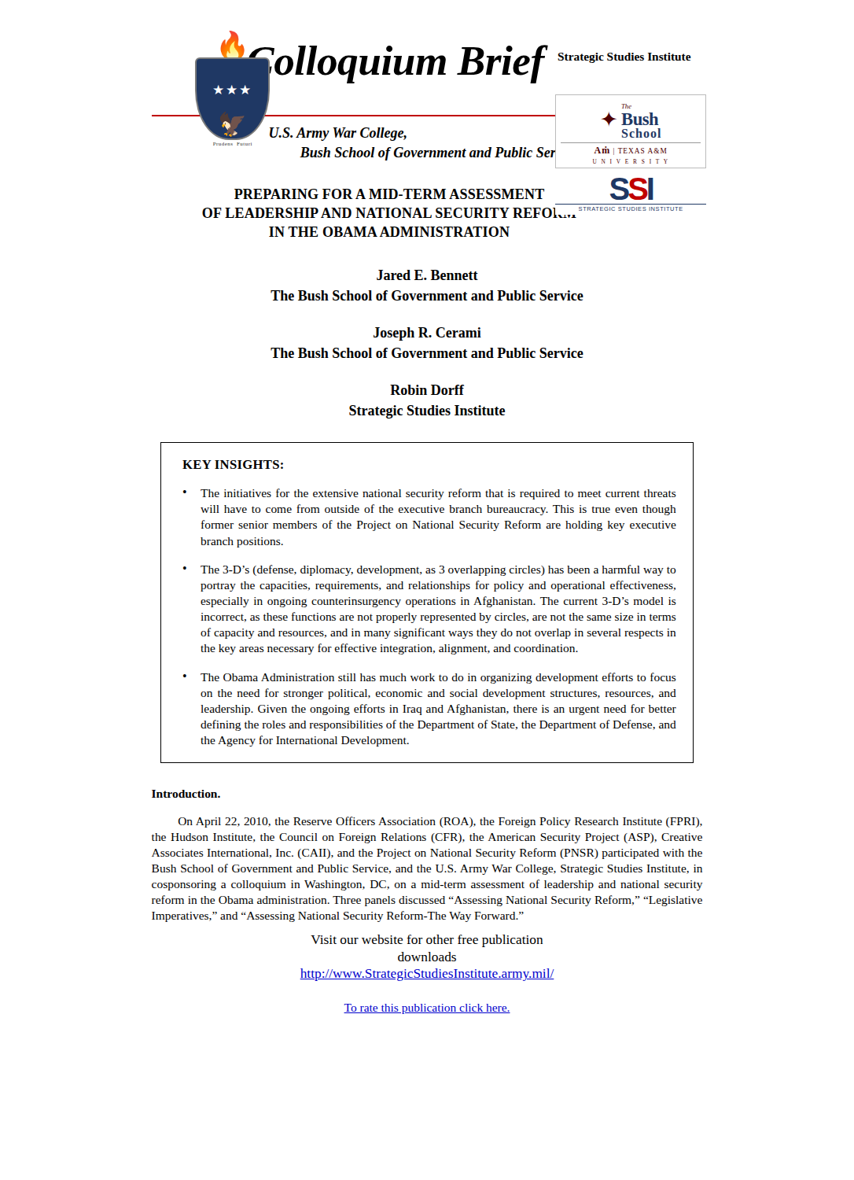🔥
★★★
🦅
Prudens Futuri
Colloquium Brief Strategic Studies Institute
✦The
Bush
School
Aṁ | TEXAS A&M
U N I V E R S I T Y
SSI
STRATEGIC STUDIES INSTITUTE
U.S. Army War College, Bush School of Government and Public Service
Preparing for a Mid-Term Assessment
of Leadership and National Security Reform
in the Obama Administration
Jared E. Bennett
The Bush School of Government and Public Service
Joseph R. Cerami
The Bush School of Government and Public Service
Robin Dorff
Strategic Studies Institute
KEY INSIGHTS:
The initiatives for the extensive national security reform that is required to meet current threats will have to come from outside of the executive branch bureaucracy. This is true even though former senior members of the Project on National Security Reform are holding key executive branch positions.
The 3-D’s (defense, diplomacy, development, as 3 overlapping circles) has been a harmful way to portray the capacities, requirements, and relationships for policy and operational effectiveness, especially in ongoing counterinsurgency operations in Afghanistan. The current 3-D’s model is incorrect, as these functions are not properly represented by circles, are not the same size in terms of capacity and resources, and in many significant ways they do not overlap in several respects in the key areas necessary for effective integration, alignment, and coordination.
The Obama Administration still has much work to do in organizing development efforts to focus on the need for stronger political, economic and social development structures, resources, and leadership. Given the ongoing efforts in Iraq and Afghanistan, there is an urgent need for better defining the roles and responsibilities of the Department of State, the Department of Defense, and the Agency for International Development.
Introduction.
On April 22, 2010, the Reserve Officers Association (ROA), the Foreign Policy Research Institute (FPRI), the Hudson Institute, the Council on Foreign Relations (CFR), the American Security Project (ASP), Creative Associates International, Inc. (CAII), and the Project on National Security Reform (PNSR) participated with the Bush School of Government and Public Service, and the U.S. Army War College, Strategic Studies Institute, in cosponsoring a colloquium in Washington, DC, on a mid-term assessment of leadership and national security reform in the Obama administration. Three panels discussed “Assessing National Security Reform,” “Legislative Imperatives,” and “Assessing National Security Reform-The Way Forward.”
Visit our website for other free publication
downloads
http://www.StrategicStudiesInstitute.army.mil/
To rate this publication click here.